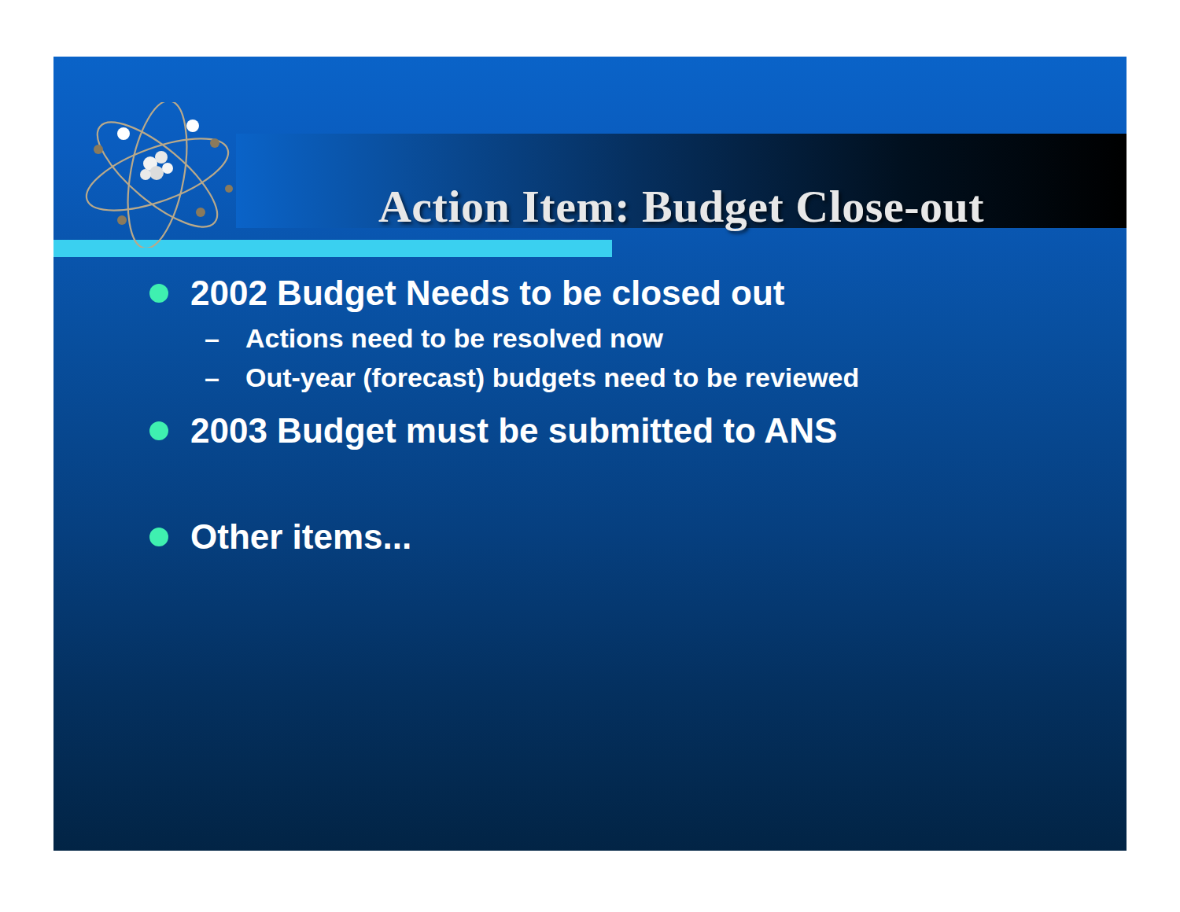Action Item: Budget Close-out
2002 Budget Needs to be closed out
–Actions need to be resolved now
–Out-year (forecast) budgets need to be reviewed
2003 Budget must be submitted to ANS
Other items...